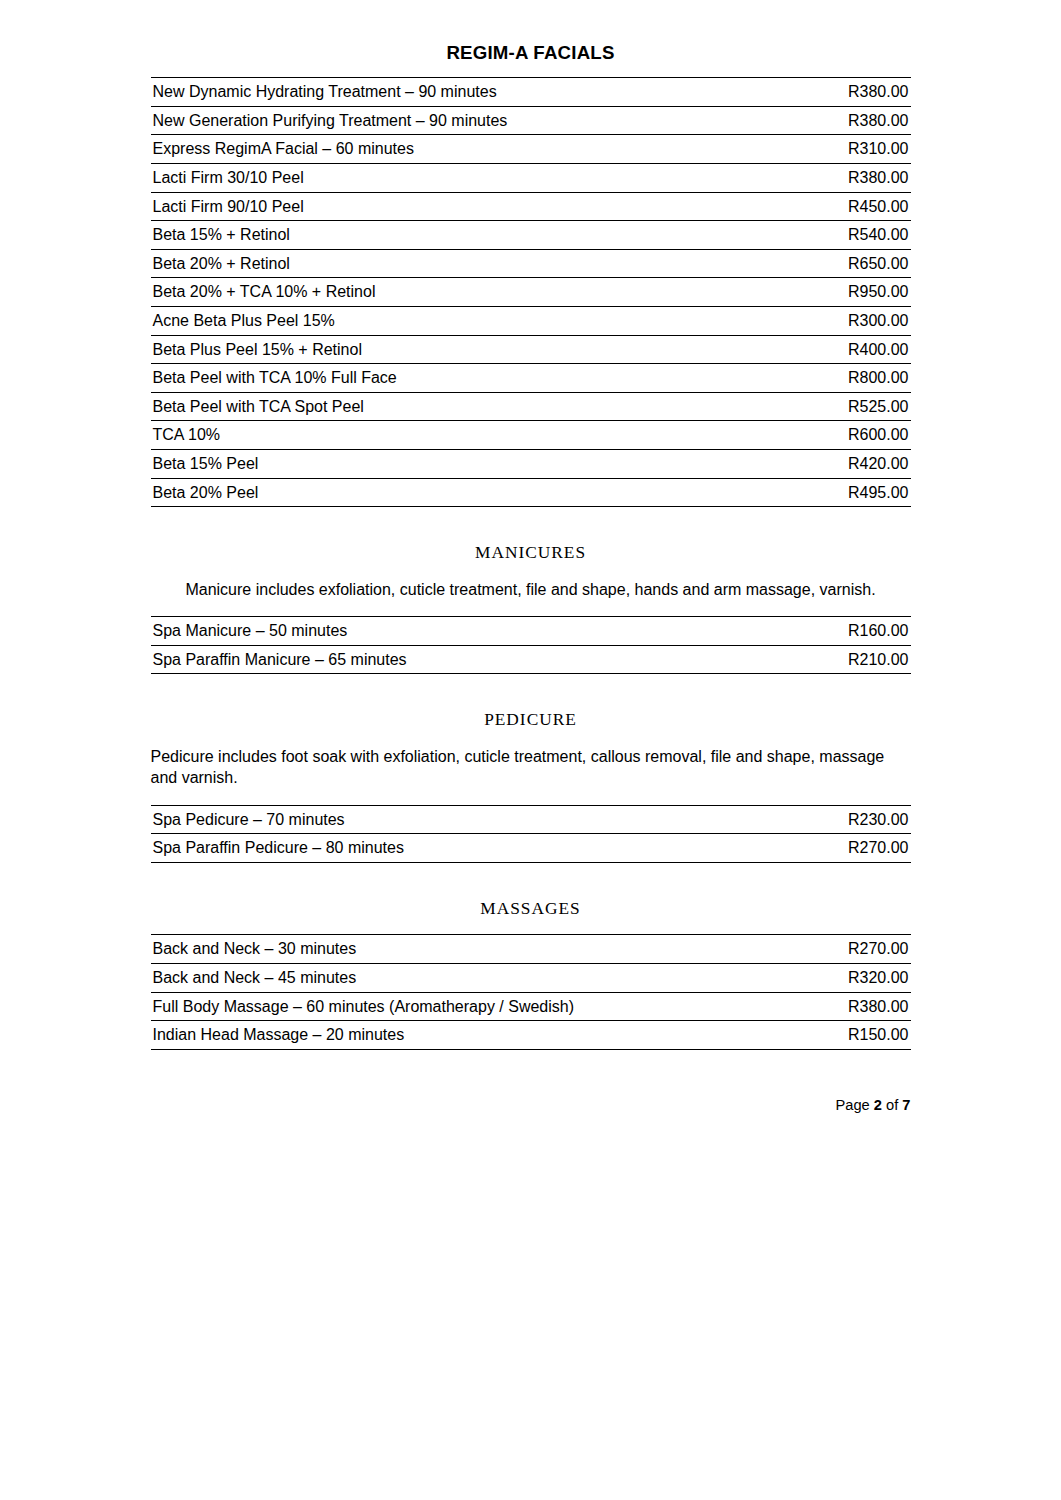REGIM-A FACIALS
| New Dynamic Hydrating Treatment – 90 minutes | R380.00 |
| New Generation Purifying Treatment – 90 minutes | R380.00 |
| Express RegimA Facial – 60 minutes | R310.00 |
| Lacti Firm 30/10 Peel | R380.00 |
| Lacti Firm 90/10 Peel | R450.00 |
| Beta 15% + Retinol | R540.00 |
| Beta 20% + Retinol | R650.00 |
| Beta 20% + TCA 10% + Retinol | R950.00 |
| Acne Beta Plus Peel 15% | R300.00 |
| Beta Plus Peel 15% + Retinol | R400.00 |
| Beta Peel with TCA 10% Full Face | R800.00 |
| Beta Peel with TCA Spot Peel | R525.00 |
| TCA 10% | R600.00 |
| Beta 15% Peel | R420.00 |
| Beta 20% Peel | R495.00 |
MANICURES
Manicure includes exfoliation, cuticle treatment, file and shape, hands and arm massage, varnish.
| Spa Manicure – 50 minutes | R160.00 |
| Spa Paraffin Manicure – 65 minutes | R210.00 |
PEDICURE
Pedicure includes foot soak with exfoliation, cuticle treatment, callous removal, file and shape, massage and varnish.
| Spa Pedicure – 70 minutes | R230.00 |
| Spa Paraffin Pedicure – 80 minutes | R270.00 |
MASSAGES
| Back and Neck – 30 minutes | R270.00 |
| Back and Neck – 45 minutes | R320.00 |
| Full Body Massage – 60 minutes (Aromatherapy / Swedish) | R380.00 |
| Indian Head Massage – 20 minutes | R150.00 |
Page 2 of 7